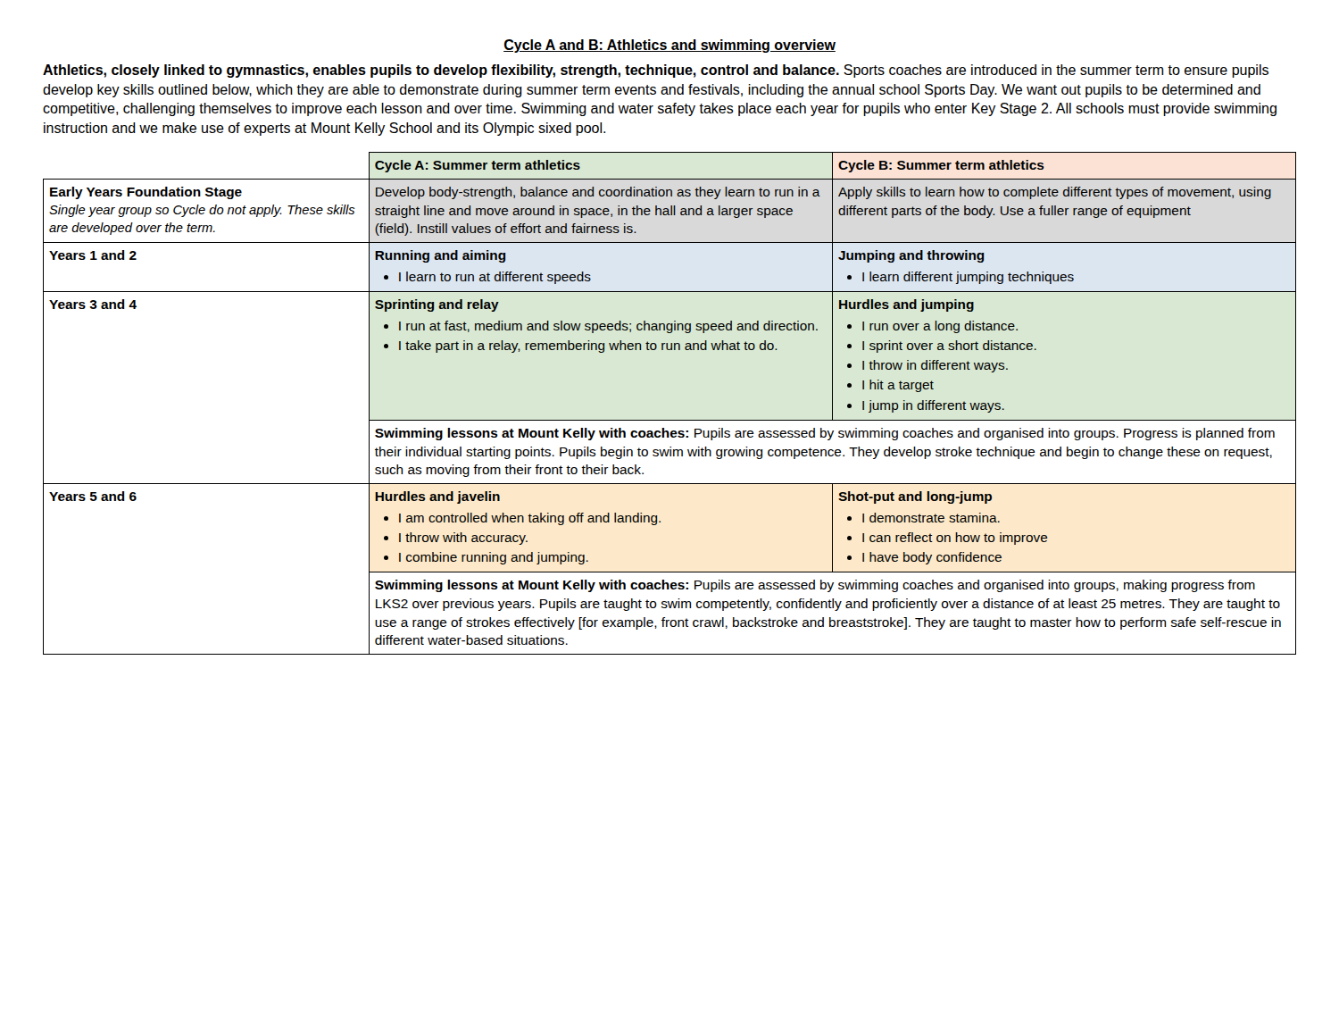Cycle A and B: Athletics and swimming overview
Athletics, closely linked to gymnastics, enables pupils to develop flexibility, strength, technique, control and balance. Sports coaches are introduced in the summer term to ensure pupils develop key skills outlined below, which they are able to demonstrate during summer term events and festivals, including the annual school Sports Day. We want out pupils to be determined and competitive, challenging themselves to improve each lesson and over time. Swimming and water safety takes place each year for pupils who enter Key Stage 2. All schools must provide swimming instruction and we make use of experts at Mount Kelly School and its Olympic sixed pool.
| | Cycle A: Summer term athletics | Cycle B: Summer term athletics |
| --- | --- | --- |
| Early Years Foundation Stage Single year group so Cycle do not apply. These skills are developed over the term. | Develop body-strength, balance and coordination as they learn to run in a straight line and move around in space, in the hall and a larger space (field). Instill values of effort and fairness is. | Apply skills to learn how to complete different types of movement, using different parts of the body. Use a fuller range of equipment |
| Years 1 and 2 | Running and aiming I learn to run at different speeds | Jumping and throwing I learn different jumping techniques |
| Years 3 and 4 | Sprinting and relay I run at fast, medium and slow speeds; changing speed and direction. I take part in a relay, remembering when to run and what to do. | Hurdles and jumping I run over a long distance. I sprint over a short distance. I throw in different ways. I hit a target I jump in different ways. |
| Swimming lessons at Mount Kelly with coaches: Pupils are assessed by swimming coaches and organised into groups. Progress is planned from their individual starting points. Pupils begin to swim with growing competence. They develop stroke technique and begin to change these on request, such as moving from their front to their back. |
| Years 5 and 6 | Hurdles and javelin I am controlled when taking off and landing. I throw with accuracy. I combine running and jumping. | Shot-put and long-jump I demonstrate stamina. I can reflect on how to improve I have body confidence |
| Swimming lessons at Mount Kelly with coaches: Pupils are assessed by swimming coaches and organised into groups, making progress from LKS2 over previous years. Pupils are taught to swim competently, confidently and proficiently over a distance of at least 25 metres. They are taught to use a range of strokes effectively [for example, front crawl, backstroke and breaststroke]. They are taught to master how to perform safe self-rescue in different water-based situations. |